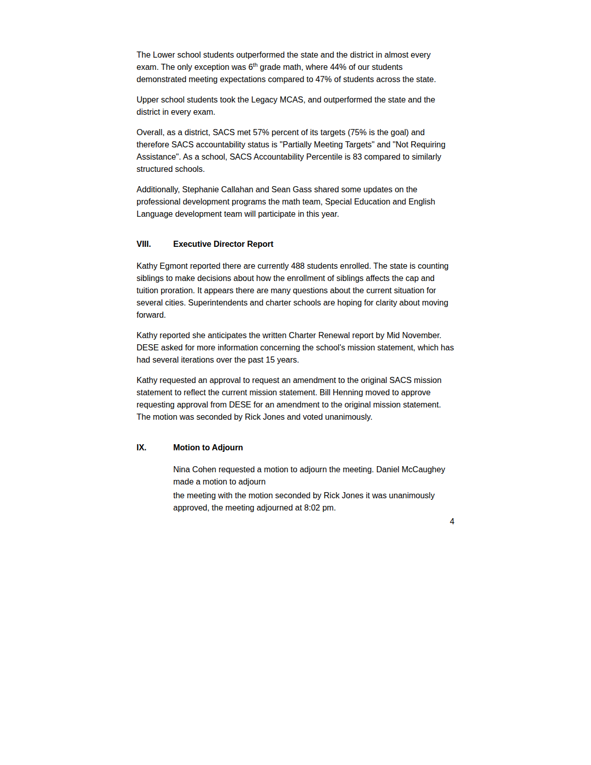The Lower school students outperformed the state and the district in almost every exam. The only exception was 6th grade math, where 44% of our students demonstrated meeting expectations compared to 47% of students across the state.
Upper school students took the Legacy MCAS, and outperformed the state and the district in every exam.
Overall, as a district, SACS met 57% percent of its targets (75% is the goal) and therefore SACS accountability status is "Partially Meeting Targets" and "Not Requiring Assistance". As a school, SACS Accountability Percentile is 83 compared to similarly structured schools.
Additionally, Stephanie Callahan and Sean Gass shared some updates on the professional development programs the math team, Special Education and English Language development team will participate in this year.
VIII. Executive Director Report
Kathy Egmont reported there are currently 488 students enrolled. The state is counting siblings to make decisions about how the enrollment of siblings affects the cap and tuition proration. It appears there are many questions about the current situation for several cities. Superintendents and charter schools are hoping for clarity about moving forward.
Kathy reported she anticipates the written Charter Renewal report by Mid November. DESE asked for more information concerning the school's mission statement, which has had several iterations over the past 15 years.
Kathy requested an approval to request an amendment to the original SACS mission statement to reflect the current mission statement. Bill Henning moved to approve requesting approval from DESE for an amendment to the original mission statement. The motion was seconded by Rick Jones and voted unanimously.
IX. Motion to Adjourn
Nina Cohen requested a motion to adjourn the meeting. Daniel McCaughey made a motion to adjourn
the meeting with the motion seconded by Rick Jones it was unanimously approved, the meeting adjourned at 8:02 pm.
4